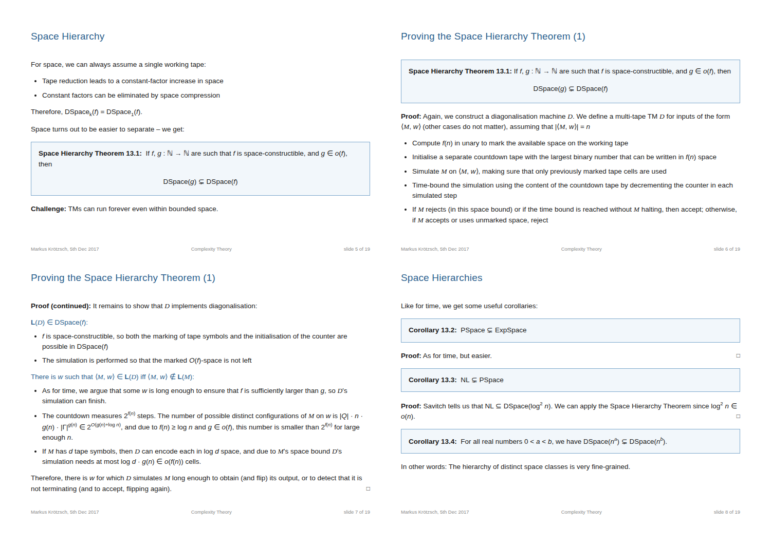Space Hierarchy
For space, we can always assume a single working tape:
Tape reduction leads to a constant-factor increase in space
Constant factors can be eliminated by space compression
Therefore, DSpacek(f) = DSpace1(f).
Space turns out to be easier to separate – we get:
Space Hierarchy Theorem 13.1: If f, g : ℕ → ℕ are such that f is space-constructible, and g ∈ o(f), then
DSpace(g) ⊊ DSpace(f)
Challenge: TMs can run forever even within bounded space.
Markus Krötzsch, 5th Dec 2017 Complexity Theory slide 5 of 19
Proving the Space Hierarchy Theorem (1)
Space Hierarchy Theorem 13.1: If f, g : ℕ → ℕ are such that f is space-constructible, and g ∈ o(f), then
DSpace(g) ⊊ DSpace(f)
Proof: Again, we construct a diagonalisation machine D. We define a multi-tape TM D for inputs of the form ⟨M, w⟩ (other cases do not matter), assuming that |⟨M, w⟩| = n
Compute f(n) in unary to mark the available space on the working tape
Initialise a separate countdown tape with the largest binary number that can be written in f(n) space
Simulate M on ⟨M, w⟩, making sure that only previously marked tape cells are used
Time-bound the simulation using the content of the countdown tape by decrementing the counter in each simulated step
If M rejects (in this space bound) or if the time bound is reached without M halting, then accept; otherwise, if M accepts or uses unmarked space, reject
Markus Krötzsch, 5th Dec 2017 Complexity Theory slide 6 of 19
Proving the Space Hierarchy Theorem (1)
Proof (continued): It remains to show that D implements diagonalisation:
L(D) ∈ DSpace(f):
f is space-constructible, so both the marking of tape symbols and the initialisation of the counter are possible in DSpace(f)
The simulation is performed so that the marked O(f)-space is not left
There is w such that ⟨M, w⟩ ∈ L(D) iff ⟨M, w⟩ ∉ L(M):
As for time, we argue that some w is long enough to ensure that f is sufficiently larger than g, so D's simulation can finish.
The countdown measures 2f(n) steps. The number of possible distinct configurations of M on w is |Q| · n · g(n) · |Γ|g(n) ∈ 2O(g(n)+log n), and due to f(n) ≥ log n and g ∈ o(f), this number is smaller than 2f(n) for large enough n.
If M has d tape symbols, then D can encode each in log d space, and due to M's space bound D's simulation needs at most log d · g(n) ∈ o(f(n)) cells.
Therefore, there is w for which D simulates M long enough to obtain (and flip) its output, or to detect that it is not terminating (and to accept, flipping again). □
Markus Krötzsch, 5th Dec 2017 Complexity Theory slide 7 of 19
Space Hierarchies
Like for time, we get some useful corollaries:
Corollary 13.2: PSpace ⊊ ExpSpace
Proof: As for time, but easier. □
Corollary 13.3: NL ⊊ PSpace
Proof: Savitch tells us that NL ⊆ DSpace(log2 n). We can apply the Space Hierarchy Theorem since log2 n ∈ o(n). □
Corollary 13.4: For all real numbers 0 < a < b, we have DSpace(na) ⊊ DSpace(nb).
In other words: The hierarchy of distinct space classes is very fine-grained.
Markus Krötzsch, 5th Dec 2017 Complexity Theory slide 8 of 19